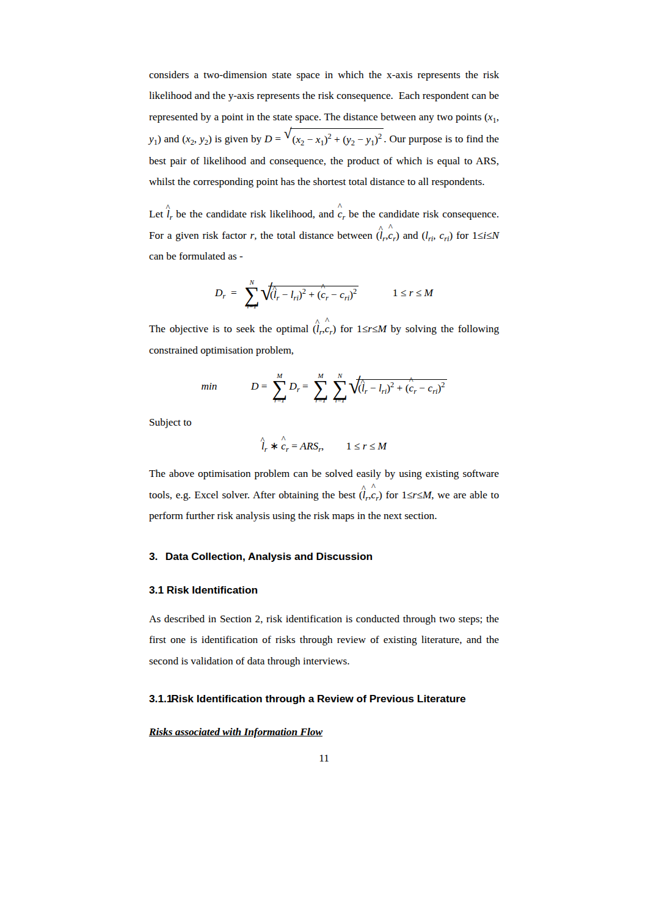considers a two-dimension state space in which the x-axis represents the risk likelihood and the y-axis represents the risk consequence. Each respondent can be represented by a point in the state space. The distance between any two points (x1, y1) and (x2, y2) is given by D = (x2 − x1)2 + (y2 − y1)2. Our purpose is to find the best pair of likelihood and consequence, the product of which is equal to ARS, whilst the corresponding point has the shortest total distance to all respondents.
Let lr be the candidate risk likelihood, and cr be the candidate risk consequence. For a given risk factor r, the total distance between (lr,cr) and (lri, cri) for 1≤i≤N can be formulated as -
Dr = N∑i=1(lr − lri)2 + (cr − cri)2 1 ≤ r ≤ M
The objective is to seek the optimal (lr,cr) for 1≤r≤M by solving the following constrained optimisation problem,
min D = M∑r=1 Dr = M∑r=1 N∑i=1(lr − lri)2 + (cr − cri)2
Subject to
lr ∗ cr = ARSr, 1 ≤ r ≤ M
The above optimisation problem can be solved easily by using existing software tools, e.g. Excel solver. After obtaining the best (lr,cr) for 1≤r≤M, we are able to perform further risk analysis using the risk maps in the next section.
3. Data Collection, Analysis and Discussion
3.1 Risk Identification
As described in Section 2, risk identification is conducted through two steps; the first one is identification of risks through review of existing literature, and the second is validation of data through interviews.
3.1.1 Risk Identification through a Review of Previous Literature
Risks associated with Information Flow
11